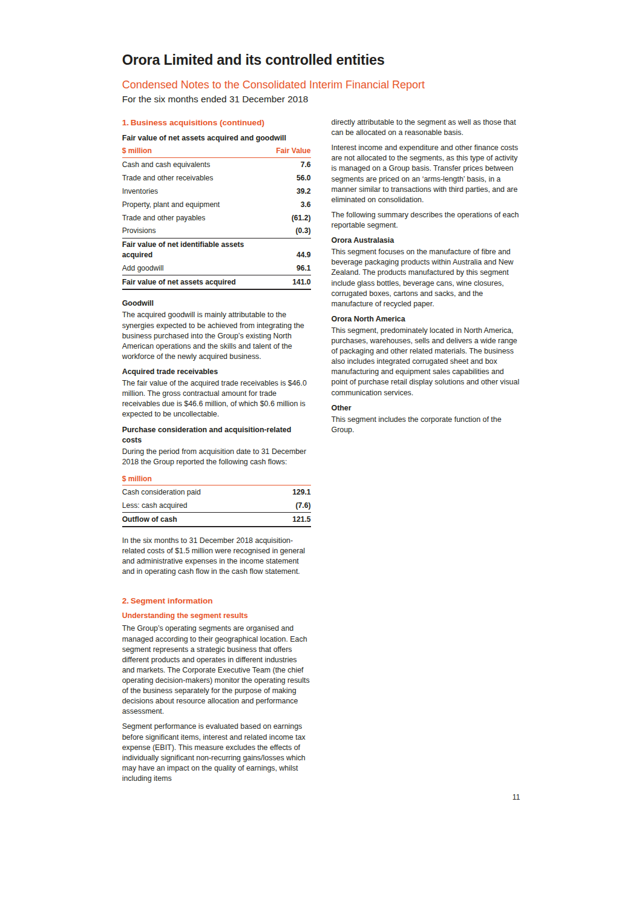Orora Limited and its controlled entities
Condensed Notes to the Consolidated Interim Financial Report
For the six months ended 31 December 2018
1. Business acquisitions (continued)
Fair value of net assets acquired and goodwill
| $ million | Fair Value |
| --- | --- |
| Cash and cash equivalents | 7.6 |
| Trade and other receivables | 56.0 |
| Inventories | 39.2 |
| Property, plant and equipment | 3.6 |
| Trade and other payables | (61.2) |
| Provisions | (0.3) |
| Fair value of net identifiable assets acquired | 44.9 |
| Add goodwill | 96.1 |
| Fair value of net assets acquired | 141.0 |
Goodwill
The acquired goodwill is mainly attributable to the synergies expected to be achieved from integrating the business purchased into the Group’s existing North American operations and the skills and talent of the workforce of the newly acquired business.
Acquired trade receivables
The fair value of the acquired trade receivables is $46.0 million. The gross contractual amount for trade receivables due is $46.6 million, of which $0.6 million is expected to be uncollectable.
Purchase consideration and acquisition-related costs
During the period from acquisition date to 31 December 2018 the Group reported the following cash flows:
| $ million | |
| --- | --- |
| Cash consideration paid | 129.1 |
| Less: cash acquired | (7.6) |
| Outflow of cash | 121.5 |
In the six months to 31 December 2018 acquisition-related costs of $1.5 million were recognised in general and administrative expenses in the income statement and in operating cash flow in the cash flow statement.
2. Segment information
Understanding the segment results
The Group’s operating segments are organised and managed according to their geographical location. Each segment represents a strategic business that offers different products and operates in different industries and markets. The Corporate Executive Team (the chief operating decision-makers) monitor the operating results of the business separately for the purpose of making decisions about resource allocation and performance assessment.
Segment performance is evaluated based on earnings before significant items, interest and related income tax expense (EBIT). This measure excludes the effects of individually significant non-recurring gains/losses which may have an impact on the quality of earnings, whilst including items
directly attributable to the segment as well as those that can be allocated on a reasonable basis.
Interest income and expenditure and other finance costs are not allocated to the segments, as this type of activity is managed on a Group basis. Transfer prices between segments are priced on an ‘arms-length’ basis, in a manner similar to transactions with third parties, and are eliminated on consolidation.
The following summary describes the operations of each reportable segment.
Orora Australasia
This segment focuses on the manufacture of fibre and beverage packaging products within Australia and New Zealand. The products manufactured by this segment include glass bottles, beverage cans, wine closures, corrugated boxes, cartons and sacks, and the manufacture of recycled paper.
Orora North America
This segment, predominately located in North America, purchases, warehouses, sells and delivers a wide range of packaging and other related materials. The business also includes integrated corrugated sheet and box manufacturing and equipment sales capabilities and point of purchase retail display solutions and other visual communication services.
Other
This segment includes the corporate function of the Group.
11